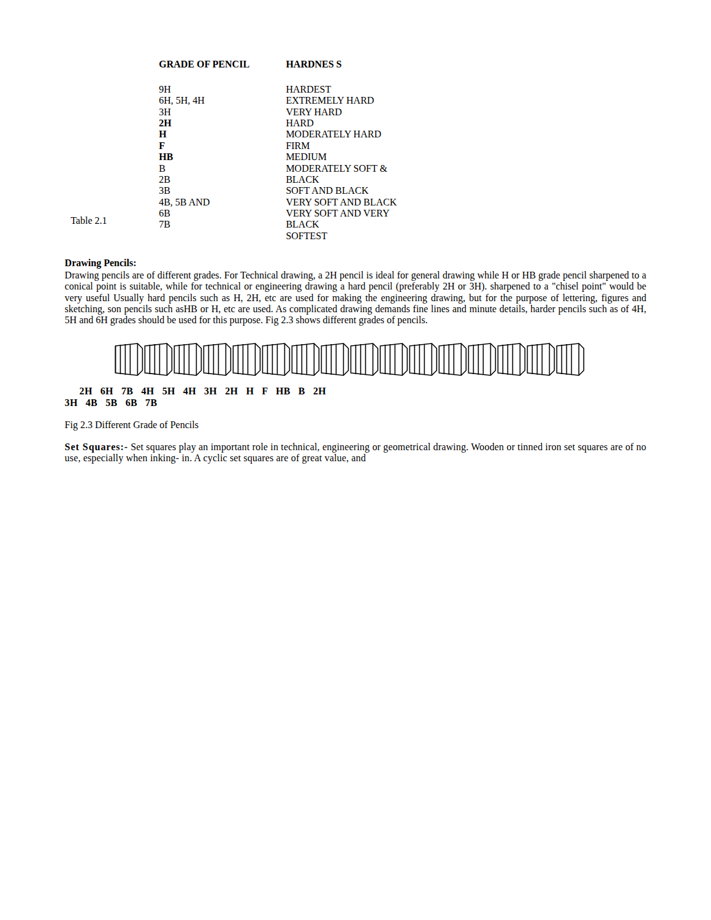Table 2.1
| GRADE OF PENCIL | HARDNES S |
| --- | --- |
| 9H | HARDEST |
| 6H, 5H, 4H | EXTREMELY HARD |
| 3H | VERY HARD |
| 2H | HARD |
| H | MODERATELY HARD |
| F | FIRM |
| HB | MEDIUM |
| B | MODERATELY SOFT & |
| 2B | BLACK |
| 3B | SOFT AND BLACK |
| 4B, 5B AND | VERY SOFT AND BLACK |
| 6B | VERY SOFT AND VERY |
| 7B | BLACK |
| | SOFTEST |
Drawing Pencils:
Drawing pencils are of different grades. For Technical drawing, a 2H pencil is ideal for general drawing while H or HB grade pencil sharpened to a conical point is suitable, while for technical or engineering drawing a hard pencil (preferably 2H or 3H). sharpened to a "chisel point" would be very useful Usually hard pencils such as H, 2H, etc are used for making the engineering drawing, but for the purpose of lettering, figures and sketching, son pencils such asHB or H, etc are used. As complicated drawing demands fine lines and minute details, harder pencils such as of 4H, 5H and 6H grades should be used for this purpose. Fig 2.3 shows different grades of pencils.
2H 6H 7B 4H 5H 4H 3H 2H H F HB B 2H 3H 4B 5B 6B 7B
Fig 2.3 Different Grade of Pencils
Set Squares:- Set squares play an important role in technical, engineering or geometrical drawing. Wooden or tinned iron set squares are of no use, especially when inking- in. A cyclic set squares are of great value, and